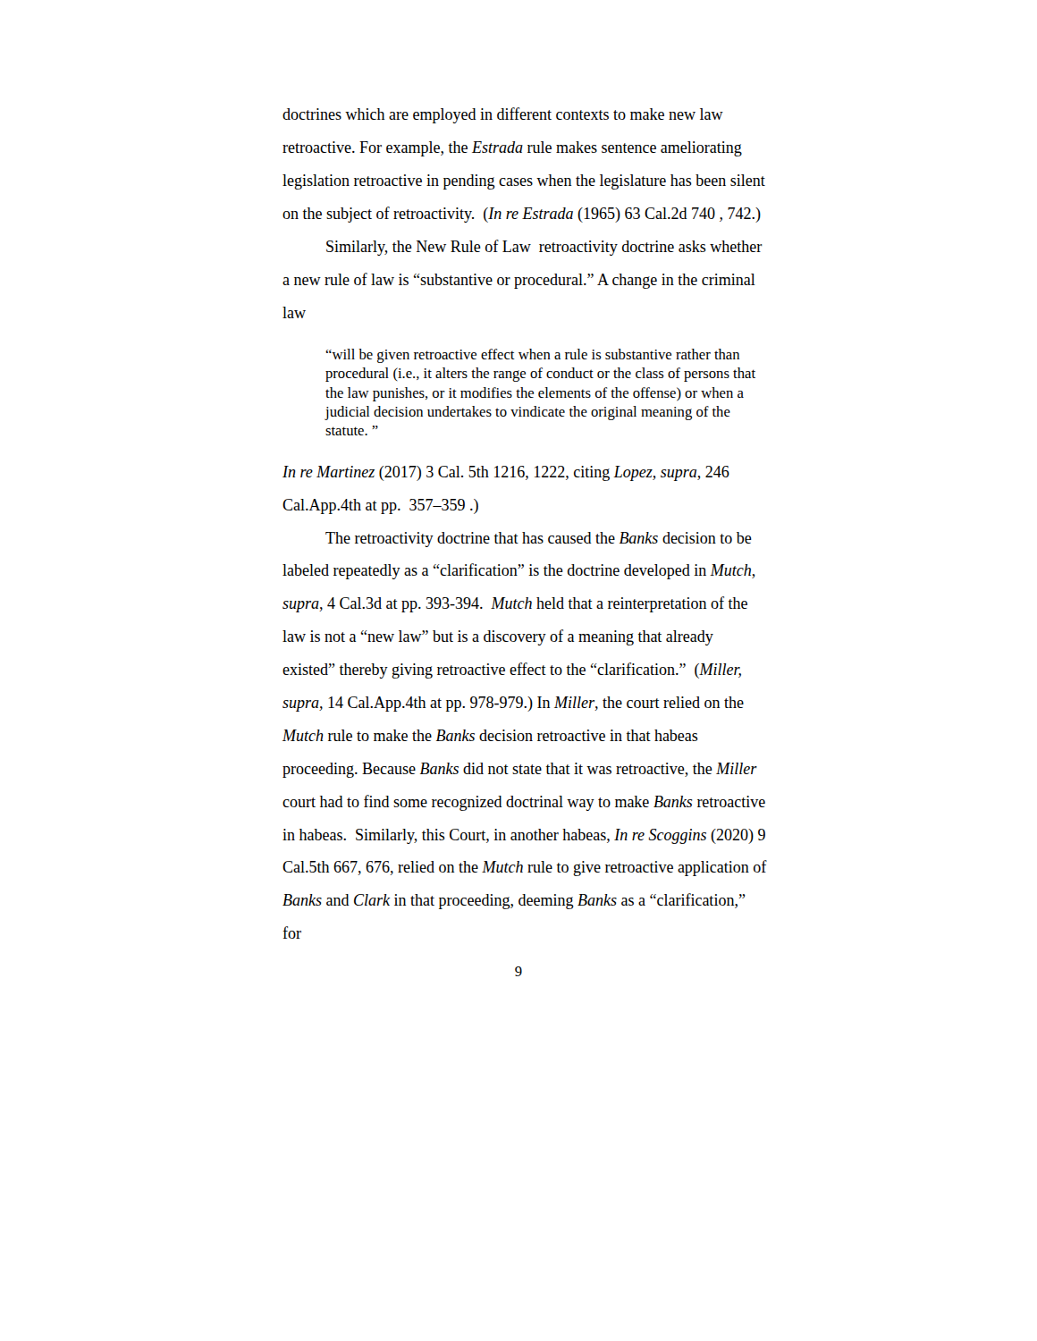doctrines which are employed in different contexts to make new law retroactive. For example, the Estrada rule makes sentence ameliorating legislation retroactive in pending cases when the legislature has been silent on the subject of retroactivity. (In re Estrada (1965) 63 Cal.2d 740 , 742.)
Similarly, the New Rule of Law retroactivity doctrine asks whether a new rule of law is “substantive or procedural.” A change in the criminal law
“will be given retroactive effect when a rule is substantive rather than procedural (i.e., it alters the range of conduct or the class of persons that the law punishes, or it modifies the elements of the offense) or when a judicial decision undertakes to vindicate the original meaning of the statute. ”
In re Martinez (2017) 3 Cal. 5th 1216, 1222, citing Lopez, supra, 246 Cal.App.4th at pp. 357–359 .)
The retroactivity doctrine that has caused the Banks decision to be labeled repeatedly as a “clarification” is the doctrine developed in Mutch, supra, 4 Cal.3d at pp. 393-394. Mutch held that a reinterpretation of the law is not a “new law” but is a discovery of a meaning that already existed” thereby giving retroactive effect to the “clarification.” (Miller, supra, 14 Cal.App.4th at pp. 978-979.) In Miller, the court relied on the Mutch rule to make the Banks decision retroactive in that habeas proceeding. Because Banks did not state that it was retroactive, the Miller court had to find some recognized doctrinal way to make Banks retroactive in habeas. Similarly, this Court, in another habeas, In re Scoggins (2020) 9 Cal.5th 667, 676, relied on the Mutch rule to give retroactive application of Banks and Clark in that proceeding, deeming Banks as a “clarification,” for
9